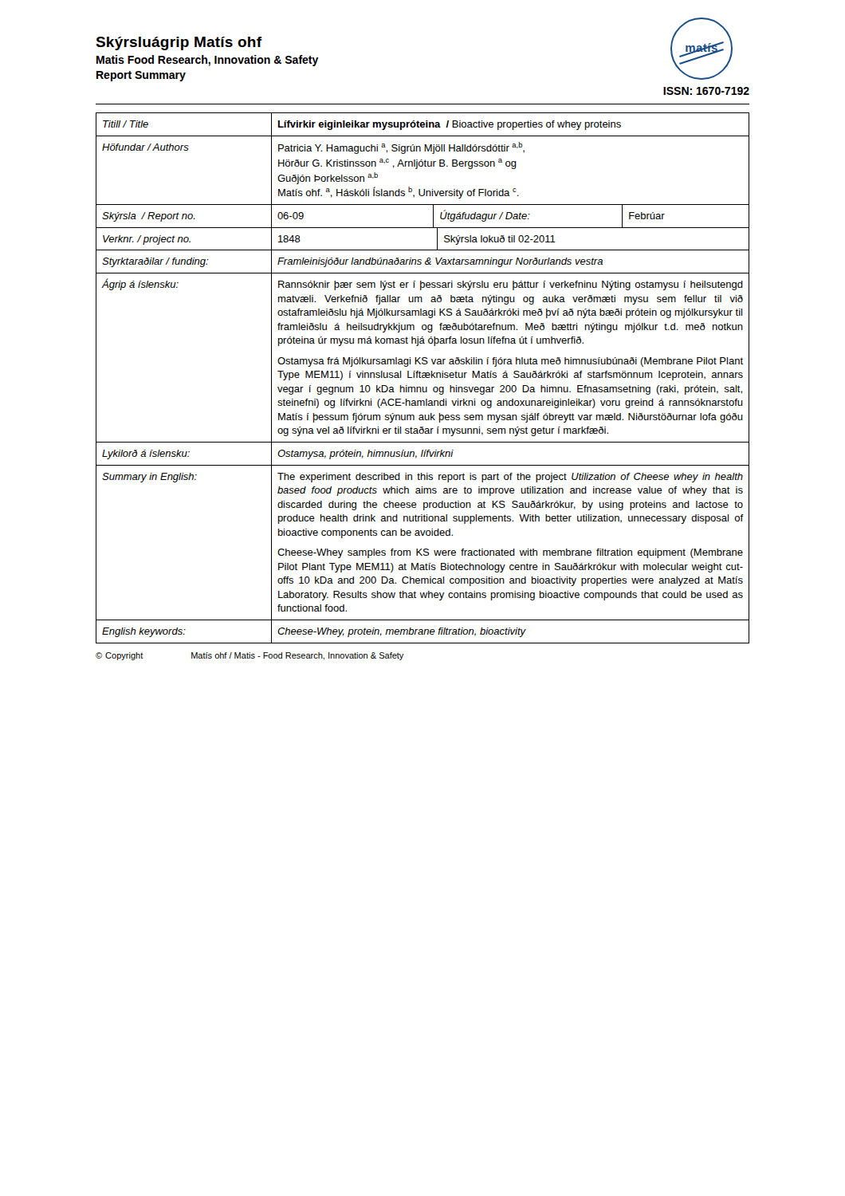Skýrsluágrip Matís ohf
Matis Food Research, Innovation & Safety
Report Summary
matís
ISSN: 1670-7192
| Titill / Title | Lífvirkir eiginleikar mysupróteina / Bioactive properties of whey proteins |
| Höfundar / Authors | Patricia Y. Hamaguchi a , Sigrún Mjöll Halldórsdóttir a,b , Hörður G. Kristinsson a,c , Arnljótur B. Bergsson a og Guðjón Þorkelsson a,b Matís ohf. a , Háskóli Íslands b , University of Florida c . |
| Skýrsla / Report no. | / 06-09 / Útgáfudagur / Date: / Febrúar / |
| Verknr. / project no. | / 1848 / Skýrsla lokuð til 02-2011 / |
| Styrktaraðilar / funding: | Framleinisjóður landbúnaðarins & Vaxtarsamningur Norðurlands vestra |
| Ágrip á íslensku: | Rannsóknir þær sem lýst er í þessari skýrslu eru þáttur í verkefninu Nýting ostamysu í heilsutengd matvæli. Verkefnið fjallar um að bæta nýtingu og auka verðmæti mysu sem fellur til við ostaframleiðslu hjá Mjólkursamlagi KS á Sauðárkróki með því að nýta bæði prótein og mjólkursykur til framleiðslu á heilsudrykkjum og fæðubótarefnum. Með bættri nýtingu mjólkur t.d. með notkun próteina úr mysu má komast hjá óþarfa losun lífefna út í umhverfið. Ostamysa frá Mjólkursamlagi KS var aðskilin í fjóra hluta með himnusíubúnaði (Membrane Pilot Plant Type MEM11) í vinnslusal Líftæknisetur Matís á Sauðárkróki af starfsmönnum Iceprotein, annars vegar í gegnum 10 kDa himnu og hinsvegar 200 Da himnu. Efnasamsetning (raki, prótein, salt, steinefni) og lífvirkni (ACE-hamlandi virkni og andoxunareiginleikar) voru greind á rannsóknarstofu Matís í þessum fjórum sýnum auk þess sem mysan sjálf óbreytt var mæld. Niðurstöðurnar lofa góðu og sýna vel að lífvirkni er til staðar í mysunni, sem nýst getur í markfæði. |
| Lykilorð á íslensku: | Ostamysa, prótein, himnusíun, lífvirkni |
| Summary in English: | The experiment described in this report is part of the project Utilization of Cheese whey in health based food products which aims are to improve utilization and increase value of whey that is discarded during the cheese production at KS Sauðárkrókur, by using proteins and lactose to produce health drink and nutritional supplements. With better utilization, unnecessary disposal of bioactive components can be avoided. Cheese-Whey samples from KS were fractionated with membrane filtration equipment (Membrane Pilot Plant Type MEM11) at Matís Biotechnology centre in Sauðárkrókur with molecular weight cut-offs 10 kDa and 200 Da. Chemical composition and bioactivity properties were analyzed at Matís Laboratory. Results show that whey contains promising bioactive compounds that could be used as functional food. |
| English keywords: | Cheese-Whey, protein, membrane filtration, bioactivity |
©Copyright Matís ohf / Matis - Food Research, Innovation & Safety